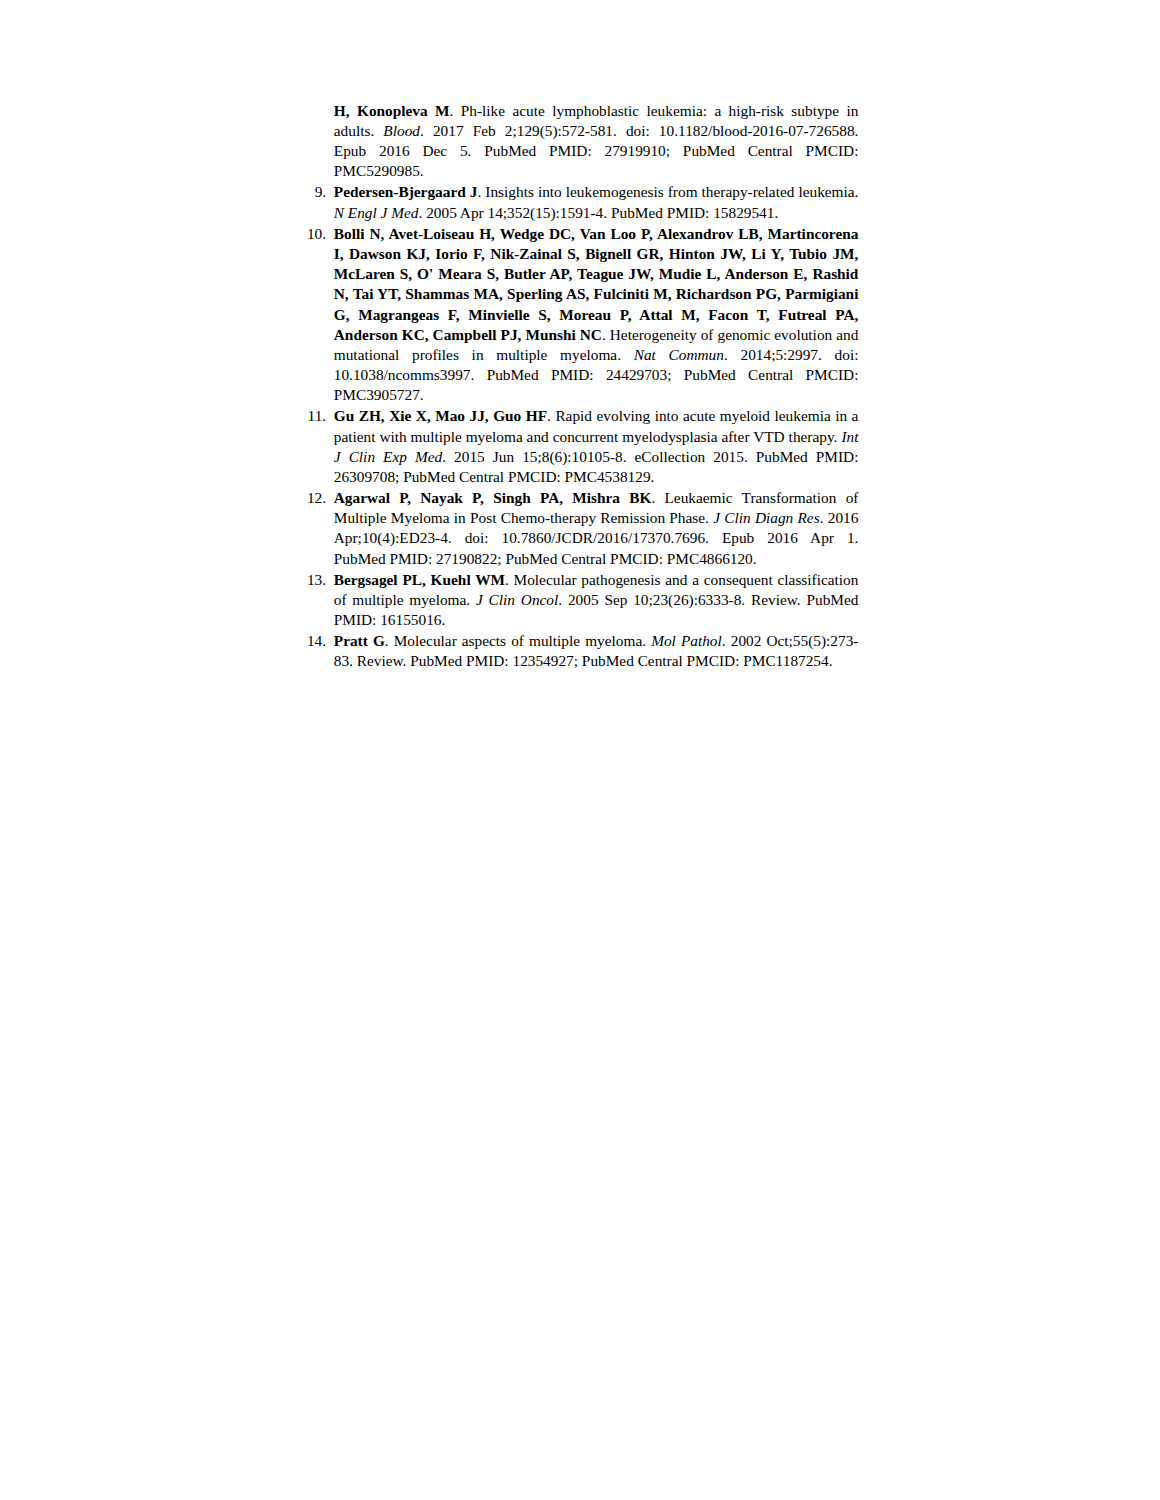H, Konopleva M. Ph-like acute lymphoblastic leukemia: a high-risk subtype in adults. Blood. 2017 Feb 2;129(5):572-581. doi: 10.1182/blood-2016-07-726588. Epub 2016 Dec 5. PubMed PMID: 27919910; PubMed Central PMCID: PMC5290985.
9. Pedersen-Bjergaard J. Insights into leukemogenesis from therapy-related leukemia. N Engl J Med. 2005 Apr 14;352(15):1591-4. PubMed PMID: 15829541.
10. Bolli N, Avet-Loiseau H, Wedge DC, Van Loo P, Alexandrov LB, Martincorena I, Dawson KJ, Iorio F, Nik-Zainal S, Bignell GR, Hinton JW, Li Y, Tubio JM, McLaren S, O' Meara S, Butler AP, Teague JW, Mudie L, Anderson E, Rashid N, Tai YT, Shammas MA, Sperling AS, Fulciniti M, Richardson PG, Parmigiani G, Magrangeas F, Minvielle S, Moreau P, Attal M, Facon T, Futreal PA, Anderson KC, Campbell PJ, Munshi NC. Heterogeneity of genomic evolution and mutational profiles in multiple myeloma. Nat Commun. 2014;5:2997. doi: 10.1038/ncomms3997. PubMed PMID: 24429703; PubMed Central PMCID: PMC3905727.
11. Gu ZH, Xie X, Mao JJ, Guo HF. Rapid evolving into acute myeloid leukemia in a patient with multiple myeloma and concurrent myelodysplasia after VTD therapy. Int J Clin Exp Med. 2015 Jun 15;8(6):10105-8. eCollection 2015. PubMed PMID: 26309708; PubMed Central PMCID: PMC4538129.
12. Agarwal P, Nayak P, Singh PA, Mishra BK. Leukaemic Transformation of Multiple Myeloma in Post Chemo-therapy Remission Phase. J Clin Diagn Res. 2016 Apr;10(4):ED23-4. doi: 10.7860/JCDR/2016/17370.7696. Epub 2016 Apr 1. PubMed PMID: 27190822; PubMed Central PMCID: PMC4866120.
13. Bergsagel PL, Kuehl WM. Molecular pathogenesis and a consequent classification of multiple myeloma. J Clin Oncol. 2005 Sep 10;23(26):6333-8. Review. PubMed PMID: 16155016.
14. Pratt G. Molecular aspects of multiple myeloma. Mol Pathol. 2002 Oct;55(5):273-83. Review. PubMed PMID: 12354927; PubMed Central PMCID: PMC1187254.